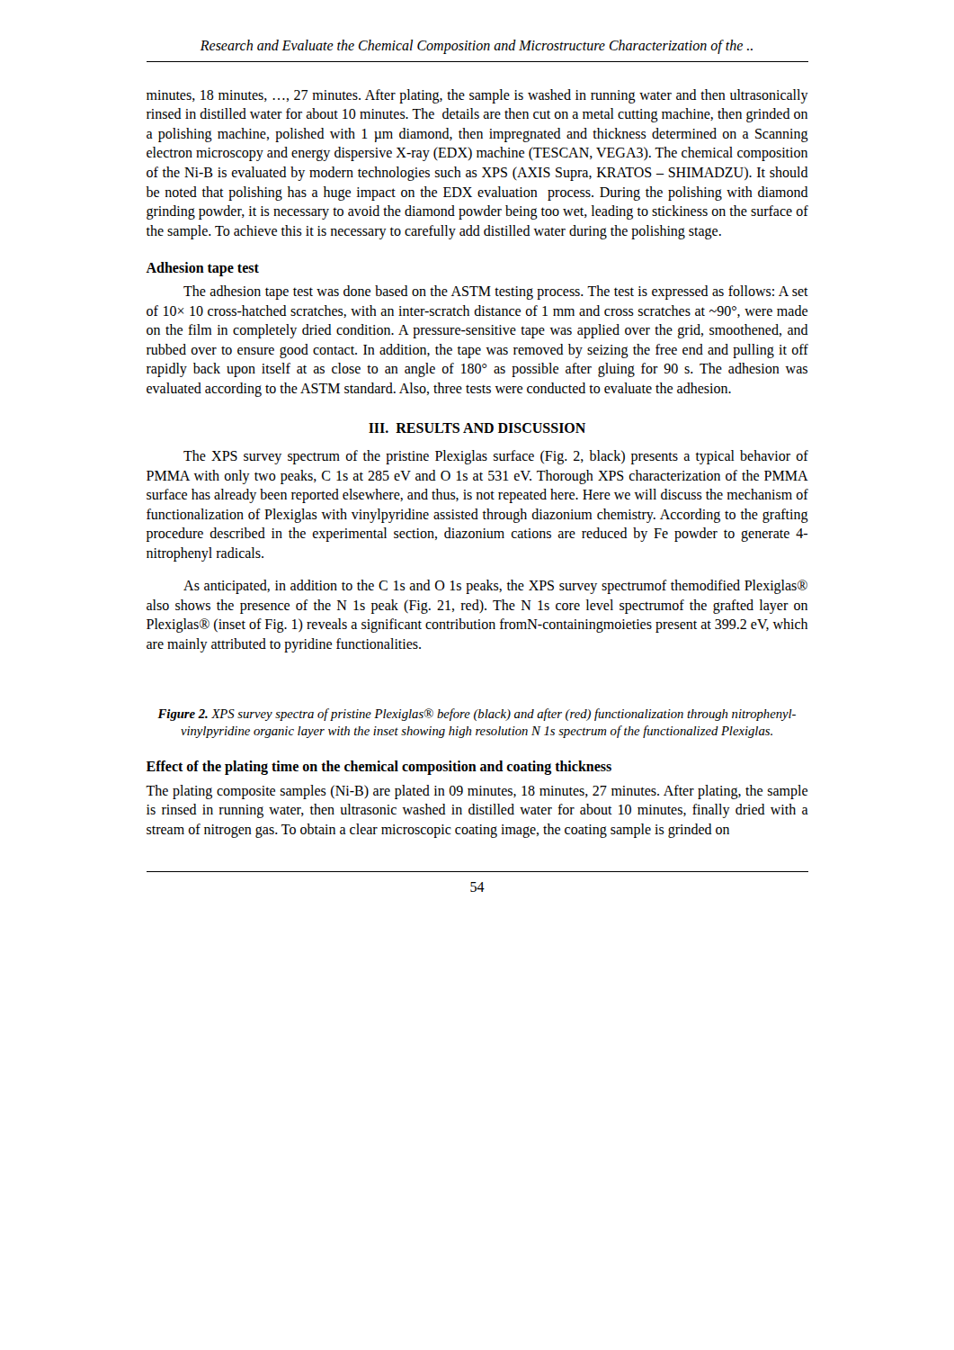Research and Evaluate the Chemical Composition and Microstructure Characterization of the ..
minutes, 18 minutes, …, 27 minutes. After plating, the sample is washed in running water and then ultrasonically rinsed in distilled water for about 10 minutes. The details are then cut on a metal cutting machine, then grinded on a polishing machine, polished with 1 µm diamond, then impregnated and thickness determined on a Scanning electron microscopy and energy dispersive X-ray (EDX) machine (TESCAN, VEGA3). The chemical composition of the Ni-B is evaluated by modern technologies such as XPS (AXIS Supra, KRATOS – SHIMADZU). It should be noted that polishing has a huge impact on the EDX evaluation process. During the polishing with diamond grinding powder, it is necessary to avoid the diamond powder being too wet, leading to stickiness on the surface of the sample. To achieve this it is necessary to carefully add distilled water during the polishing stage.
Adhesion tape test
The adhesion tape test was done based on the ASTM testing process. The test is expressed as follows: A set of 10× 10 cross-hatched scratches, with an inter-scratch distance of 1 mm and cross scratches at ~90°, were made on the film in completely dried condition. A pressure-sensitive tape was applied over the grid, smoothened, and rubbed over to ensure good contact. In addition, the tape was removed by seizing the free end and pulling it off rapidly back upon itself at as close to an angle of 180° as possible after gluing for 90 s. The adhesion was evaluated according to the ASTM standard. Also, three tests were conducted to evaluate the adhesion.
III. Results and Discussion
The XPS survey spectrum of the pristine Plexiglas surface (Fig. 2, black) presents a typical behavior of PMMA with only two peaks, C 1s at 285 eV and O 1s at 531 eV. Thorough XPS characterization of the PMMA surface has already been reported elsewhere, and thus, is not repeated here. Here we will discuss the mechanism of functionalization of Plexiglas with vinylpyridine assisted through diazonium chemistry. According to the grafting procedure described in the experimental section, diazonium cations are reduced by Fe powder to generate 4-nitrophenyl radicals.
As anticipated, in addition to the C 1s and O 1s peaks, the XPS survey spectrumof themodified Plexiglas® also shows the presence of the N 1s peak (Fig. 21, red). The N 1s core level spectrumof the grafted layer on Plexiglas® (inset of Fig. 1) reveals a significant contribution fromN-containingmoieties present at 399.2 eV, which are mainly attributed to pyridine functionalities.
Figure 2. XPS survey spectra of pristine Plexiglas® before (black) and after (red) functionalization through nitrophenyl-vinylpyridine organic layer with the inset showing high resolution N 1s spectrum of the functionalized Plexiglas.
Effect of the plating time on the chemical composition and coating thickness
The plating composite samples (Ni-B) are plated in 09 minutes, 18 minutes, 27 minutes. After plating, the sample is rinsed in running water, then ultrasonic washed in distilled water for about 10 minutes, finally dried with a stream of nitrogen gas. To obtain a clear microscopic coating image, the coating sample is grinded on
54